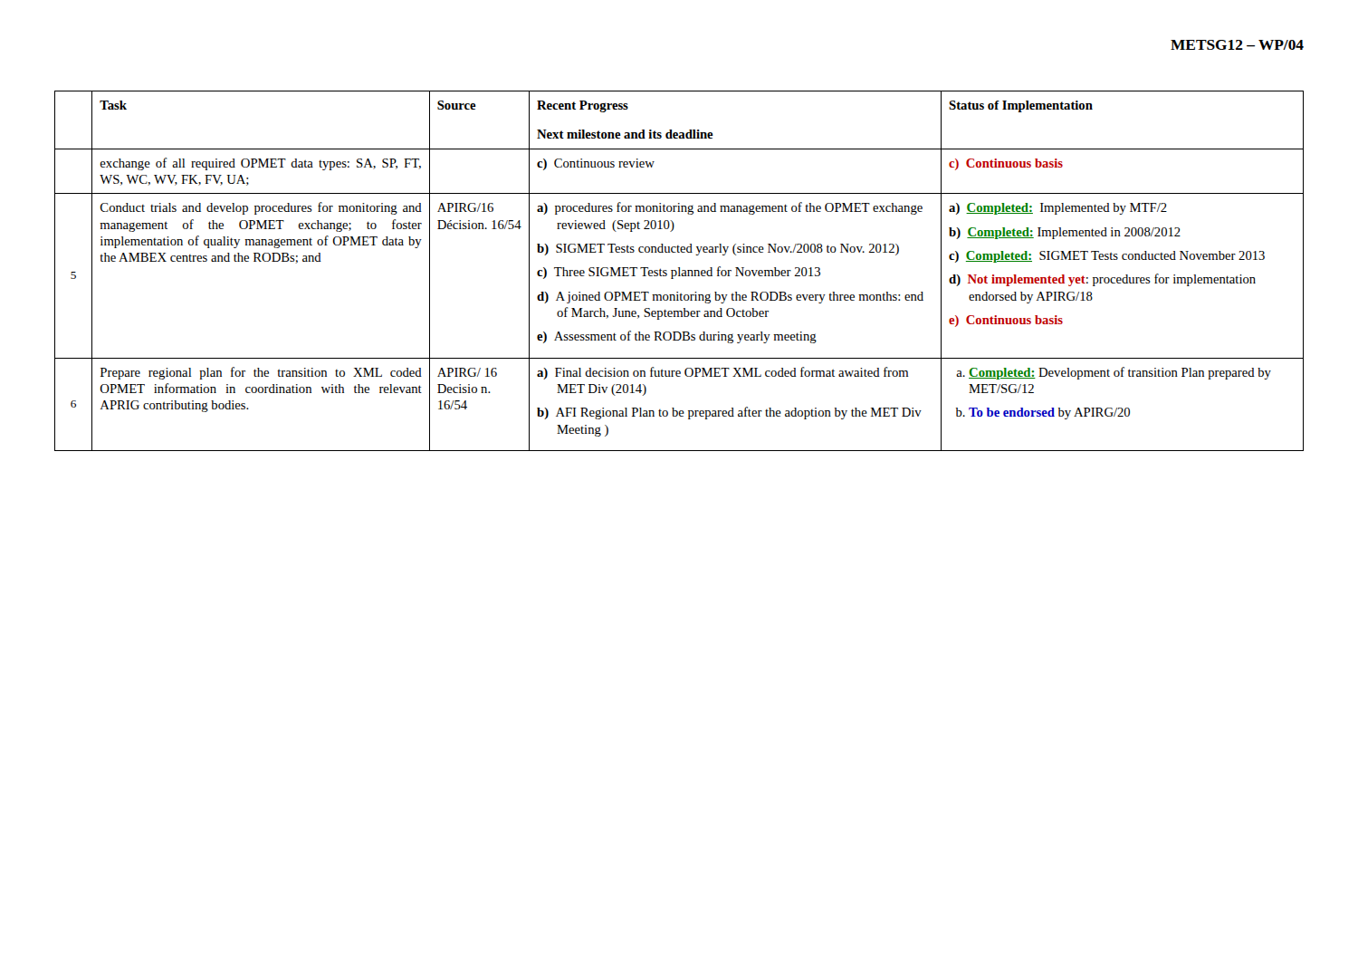METSG12 – WP/04
| | Task | Source | Recent Progress Next milestone and its deadline | Status of Implementation |
| --- | --- | --- | --- | --- |
| | exchange of all required OPMET data types: SA, SP, FT, WS, WC, WV, FK, FV, UA; | | c) Continuous review | c) Continuous basis |
| 5 | Conduct trials and develop procedures for monitoring and management of the OPMET exchange; to foster implementation of quality management of OPMET data by the AMBEX centres and the RODBs; and | APIRG/16 Décision. 16/54 | a) procedures for monitoring and management of the OPMET exchange reviewed (Sept 2010) b) SIGMET Tests conducted yearly (since Nov./2008 to Nov. 2012) c) Three SIGMET Tests planned for November 2013 d) A joined OPMET monitoring by the RODBs every three months: end of March, June, September and October e) Assessment of the RODBs during yearly meeting | a) Completed: Implemented by MTF/2 b) Completed: Implemented in 2008/2012 c) Completed: SIGMET Tests conducted November 2013 d) Not implemented yet : procedures for implementation endorsed by APIRG/18 e) Continuous basis |
| 6 | Prepare regional plan for the transition to XML coded OPMET information in coordination with the relevant APRIG contributing bodies. | APIRG/ 16 Decisio n. 16/54 | a) Final decision on future OPMET XML coded format awaited from MET Div (2014) b) AFI Regional Plan to be prepared after the adoption by the MET Div Meeting ) | Completed: Development of transition Plan prepared by MET/SG/12 To be endorsed by APIRG/20 |